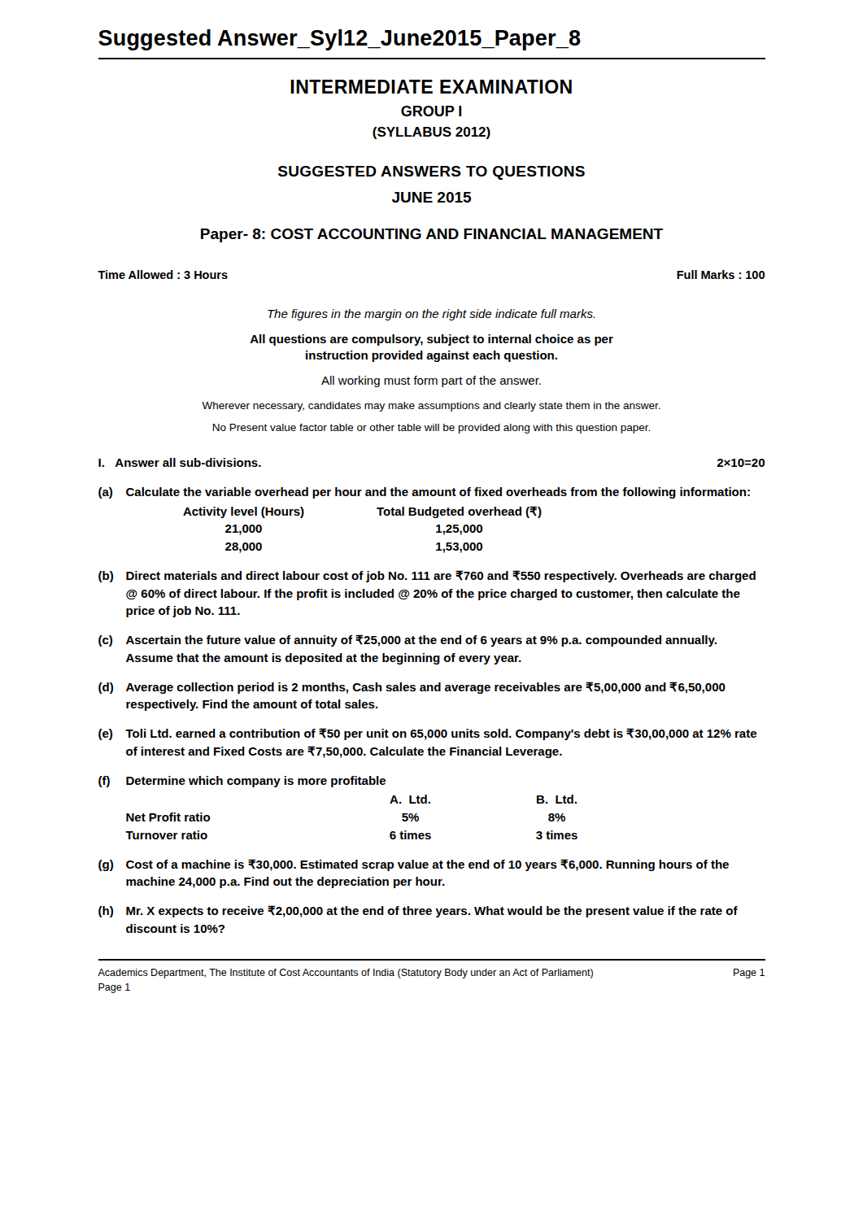Suggested Answer_Syl12_June2015_Paper_8
INTERMEDIATE EXAMINATION
GROUP I
(SYLLABUS 2012)
SUGGESTED ANSWERS TO QUESTIONS
JUNE 2015
Paper- 8: COST ACCOUNTING AND FINANCIAL MANAGEMENT
Time Allowed : 3 Hours Full Marks : 100
The figures in the margin on the right side indicate full marks.
All questions are compulsory, subject to internal choice as per
instruction provided against each question.
All working must form part of the answer.
Wherever necessary, candidates may make assumptions and clearly state them in the answer.
No Present value factor table or other table will be provided along with this question paper.
I. Answer all sub-divisions. 2×10=20
(a) Calculate the variable overhead per hour and the amount of fixed overheads from the following information:
| Activity level (Hours) | Total Budgeted overhead (₹) |
| --- | --- |
| 21,000 | 1,25,000 |
| 28,000 | 1,53,000 |
(b) Direct materials and direct labour cost of job No. 111 are ₹760 and ₹550 respectively. Overheads are charged @ 60% of direct labour. If the profit is included @ 20% of the price charged to customer, then calculate the price of job No. 111.
(c) Ascertain the future value of annuity of ₹25,000 at the end of 6 years at 9% p.a. compounded annually. Assume that the amount is deposited at the beginning of every year.
(d) Average collection period is 2 months, Cash sales and average receivables are ₹5,00,000 and ₹6,50,000 respectively. Find the amount of total sales.
(e) Toli Ltd. earned a contribution of ₹50 per unit on 65,000 units sold. Company's debt is ₹30,00,000 at 12% rate of interest and Fixed Costs are ₹7,50,000. Calculate the Financial Leverage.
(f) Determine which company is more profitable
| | A. Ltd. | B. Ltd. |
| --- | --- | --- |
| Net Profit ratio | 5% | 8% |
| Turnover ratio | 6 times | 3 times |
(g) Cost of a machine is ₹30,000. Estimated scrap value at the end of 10 years ₹6,000. Running hours of the machine 24,000 p.a. Find out the depreciation per hour.
(h) Mr. X expects to receive ₹2,00,000 at the end of three years. What would be the present value if the rate of discount is 10%?
Academics Department, The Institute of Cost Accountants of India (Statutory Body under an Act of Parliament)
Page 1
Page 1